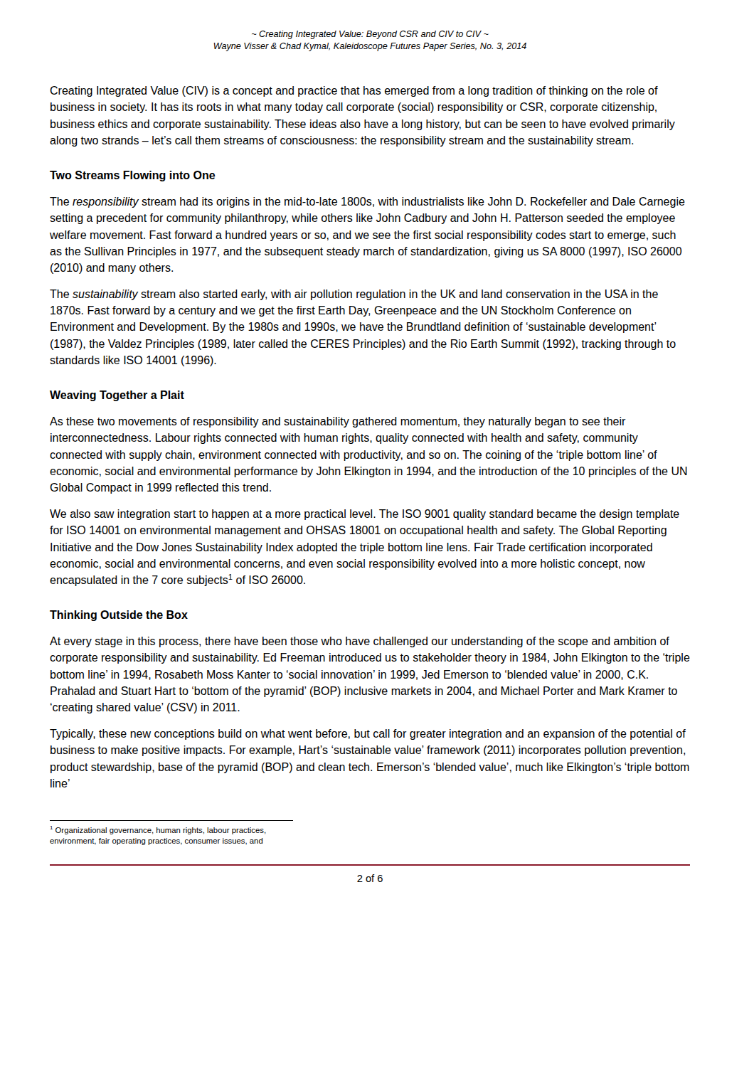~ Creating Integrated Value: Beyond CSR and CIV to CIV ~
Wayne Visser & Chad Kymal, Kaleidoscope Futures Paper Series, No. 3, 2014
Creating Integrated Value (CIV) is a concept and practice that has emerged from a long tradition of thinking on the role of business in society. It has its roots in what many today call corporate (social) responsibility or CSR, corporate citizenship, business ethics and corporate sustainability. These ideas also have a long history, but can be seen to have evolved primarily along two strands – let’s call them streams of consciousness: the responsibility stream and the sustainability stream.
Two Streams Flowing into One
The responsibility stream had its origins in the mid-to-late 1800s, with industrialists like John D. Rockefeller and Dale Carnegie setting a precedent for community philanthropy, while others like John Cadbury and John H. Patterson seeded the employee welfare movement. Fast forward a hundred years or so, and we see the first social responsibility codes start to emerge, such as the Sullivan Principles in 1977, and the subsequent steady march of standardization, giving us SA 8000 (1997), ISO 26000 (2010) and many others.
The sustainability stream also started early, with air pollution regulation in the UK and land conservation in the USA in the 1870s. Fast forward by a century and we get the first Earth Day, Greenpeace and the UN Stockholm Conference on Environment and Development. By the 1980s and 1990s, we have the Brundtland definition of ‘sustainable development’ (1987), the Valdez Principles (1989, later called the CERES Principles) and the Rio Earth Summit (1992), tracking through to standards like ISO 14001 (1996).
Weaving Together a Plait
As these two movements of responsibility and sustainability gathered momentum, they naturally began to see their interconnectedness. Labour rights connected with human rights, quality connected with health and safety, community connected with supply chain, environment connected with productivity, and so on. The coining of the ‘triple bottom line’ of economic, social and environmental performance by John Elkington in 1994, and the introduction of the 10 principles of the UN Global Compact in 1999 reflected this trend.
We also saw integration start to happen at a more practical level. The ISO 9001 quality standard became the design template for ISO 14001 on environmental management and OHSAS 18001 on occupational health and safety. The Global Reporting Initiative and the Dow Jones Sustainability Index adopted the triple bottom line lens. Fair Trade certification incorporated economic, social and environmental concerns, and even social responsibility evolved into a more holistic concept, now encapsulated in the 7 core subjects1 of ISO 26000.
Thinking Outside the Box
At every stage in this process, there have been those who have challenged our understanding of the scope and ambition of corporate responsibility and sustainability. Ed Freeman introduced us to stakeholder theory in 1984, John Elkington to the ‘triple bottom line’ in 1994, Rosabeth Moss Kanter to ‘social innovation’ in 1999, Jed Emerson to ‘blended value’ in 2000, C.K. Prahalad and Stuart Hart to ‘bottom of the pyramid’ (BOP) inclusive markets in 2004, and Michael Porter and Mark Kramer to ‘creating shared value’ (CSV) in 2011.
Typically, these new conceptions build on what went before, but call for greater integration and an expansion of the potential of business to make positive impacts. For example, Hart’s ‘sustainable value’ framework (2011) incorporates pollution prevention, product stewardship, base of the pyramid (BOP) and clean tech. Emerson’s ‘blended value’, much like Elkington’s ‘triple bottom line’
1 Organizational governance, human rights, labour practices, environment, fair operating practices, consumer issues, and
2 of 6